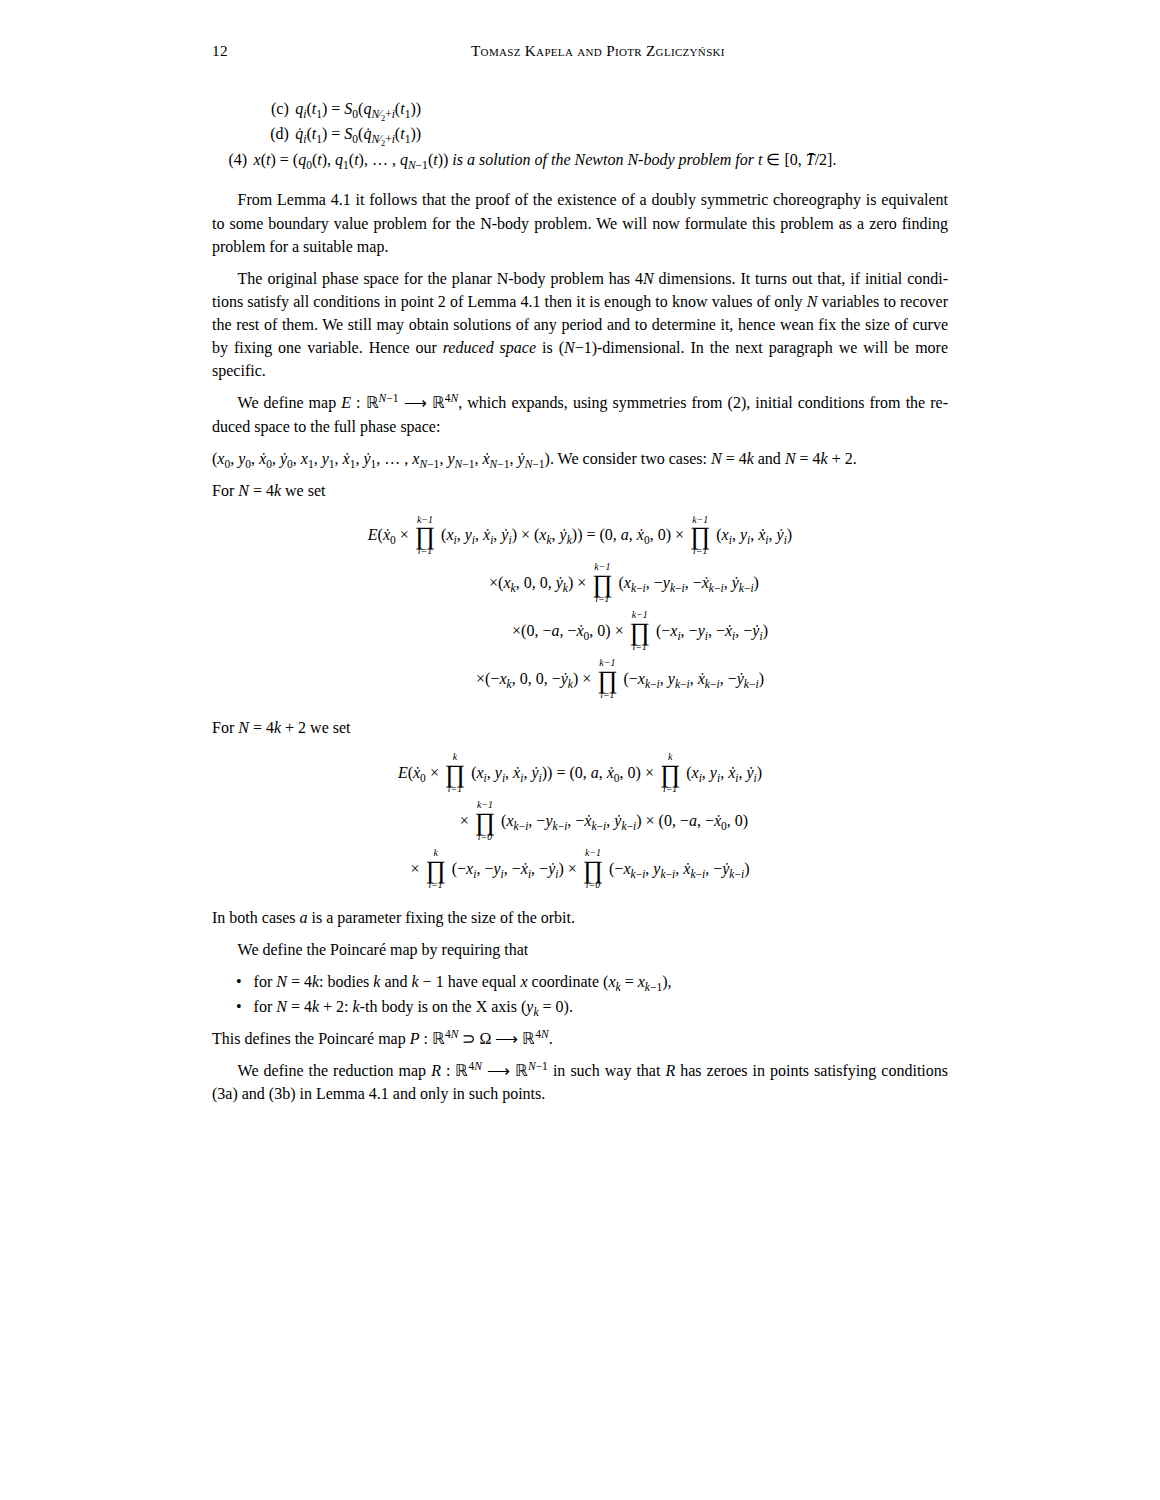12 Tomasz Kapela and Piotr Zgliczyński
(c) qi(t1) = S0(qN⁄2+i(t1))
(d) q̇i(t1) = S0(q̇N⁄2+i(t1))
(4) x(t) = (q0(t), q1(t), … , qN−1(t)) is a solution of the Newton N-body problem for t ∈ [0, T̄/2].
From Lemma 4.1 it follows that the proof of the existence of a doubly symmetric choreography is equivalent to some boundary value problem for the N-body problem. We will now formulate this problem as a zero finding problem for a suitable map.
The original phase space for the planar N-body problem has 4N dimensions. It turns out that, if initial conditions satisfy all conditions in point 2 of Lemma 4.1 then it is enough to know values of only N variables to recover the rest of them. We still may obtain solutions of any period and to determine it, hence wean fix the size of curve by fixing one variable. Hence our reduced space is (N−1)-dimensional. In the next paragraph we will be more specific.
We define map E : ℝN−1 ⟶ ℝ4N, which expands, using symmetries from (2), initial conditions from the reduced space to the full phase space:
(x0, y0, ẋ0, ẏ0, x1, y1, ẋ1, ẏ1, … , xN−1, yN−1, ẋN−1, ẏN−1). We consider two cases: N = 4k and N = 4k + 2.
For N = 4k we set
E(ẋ0 × k−1∏i=1 (xi, yi, ẋi, ẏi) × (xk, ẏk)) = (0, a, ẋ0, 0) × k−1∏i=1 (xi, yi, ẋi, ẏi) ×(xk, 0, 0, ẏk) × k−1∏i=1 (xk−i, −yk−i, −ẋk−i, ẏk−i) ×(0, −a, −ẋ0, 0) × k−1∏i=1 (−xi, −yi, −ẋi, −ẏi) ×(−xk, 0, 0, −ẏk) × k−1∏i=1 (−xk−i, yk−i, ẋk−i, −ẏk−i)
For N = 4k + 2 we set
E(ẋ0 × k∏i=1 (xi, yi, ẋi, ẏi)) = (0, a, ẋ0, 0) × k∏i=1 (xi, yi, ẋi, ẏi) × k−1∏i=0 (xk−i, −yk−i, −ẋk−i, ẏk−i) × (0, −a, −ẋ0, 0) × k∏i=1 (−xi, −yi, −ẋi, −ẏi) × k−1∏i=0 (−xk−i, yk−i, ẋk−i, −ẏk−i)
In both cases a is a parameter fixing the size of the orbit.
We define the Poincaré map by requiring that
for N = 4k: bodies k and k − 1 have equal x coordinate (xk = xk−1),
for N = 4k + 2: k-th body is on the X axis (yk = 0).
This defines the Poincaré map P : ℝ4N ⊃ Ω ⟶ ℝ4N.
We define the reduction map R : ℝ4N ⟶ ℝN−1 in such way that R has zeroes in points satisfying conditions (3a) and (3b) in Lemma 4.1 and only in such points.